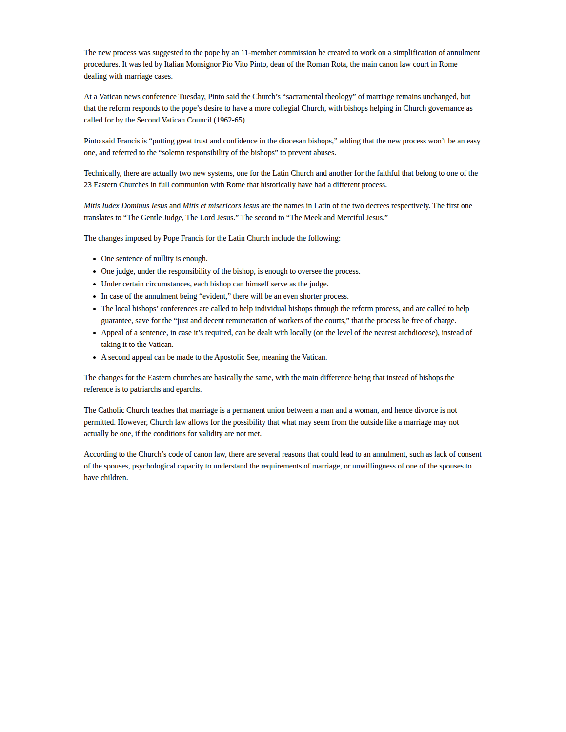The new process was suggested to the pope by an 11-member commission he created to work on a simplification of annulment procedures. It was led by Italian Monsignor Pio Vito Pinto, dean of the Roman Rota, the main canon law court in Rome dealing with marriage cases.
At a Vatican news conference Tuesday, Pinto said the Church’s “sacramental theology” of marriage remains unchanged, but that the reform responds to the pope’s desire to have a more collegial Church, with bishops helping in Church governance as called for by the Second Vatican Council (1962-65).
Pinto said Francis is “putting great trust and confidence in the diocesan bishops,” adding that the new process won’t be an easy one, and referred to the “solemn responsibility of the bishops” to prevent abuses.
Technically, there are actually two new systems, one for the Latin Church and another for the faithful that belong to one of the 23 Eastern Churches in full communion with Rome that historically have had a different process.
Mitis Iudex Dominus Iesus and Mitis et misericors Iesus are the names in Latin of the two decrees respectively. The first one translates to “The Gentle Judge, The Lord Jesus.” The second to “The Meek and Merciful Jesus.”
The changes imposed by Pope Francis for the Latin Church include the following:
One sentence of nullity is enough.
One judge, under the responsibility of the bishop, is enough to oversee the process.
Under certain circumstances, each bishop can himself serve as the judge.
In case of the annulment being “evident,” there will be an even shorter process.
The local bishops’ conferences are called to help individual bishops through the reform process, and are called to help guarantee, save for the “just and decent remuneration of workers of the courts,” that the process be free of charge.
Appeal of a sentence, in case it’s required, can be dealt with locally (on the level of the nearest archdiocese), instead of taking it to the Vatican.
A second appeal can be made to the Apostolic See, meaning the Vatican.
The changes for the Eastern churches are basically the same, with the main difference being that instead of bishops the reference is to patriarchs and eparchs.
The Catholic Church teaches that marriage is a permanent union between a man and a woman, and hence divorce is not permitted. However, Church law allows for the possibility that what may seem from the outside like a marriage may not actually be one, if the conditions for validity are not met.
According to the Church’s code of canon law, there are several reasons that could lead to an annulment, such as lack of consent of the spouses, psychological capacity to understand the requirements of marriage, or unwillingness of one of the spouses to have children.